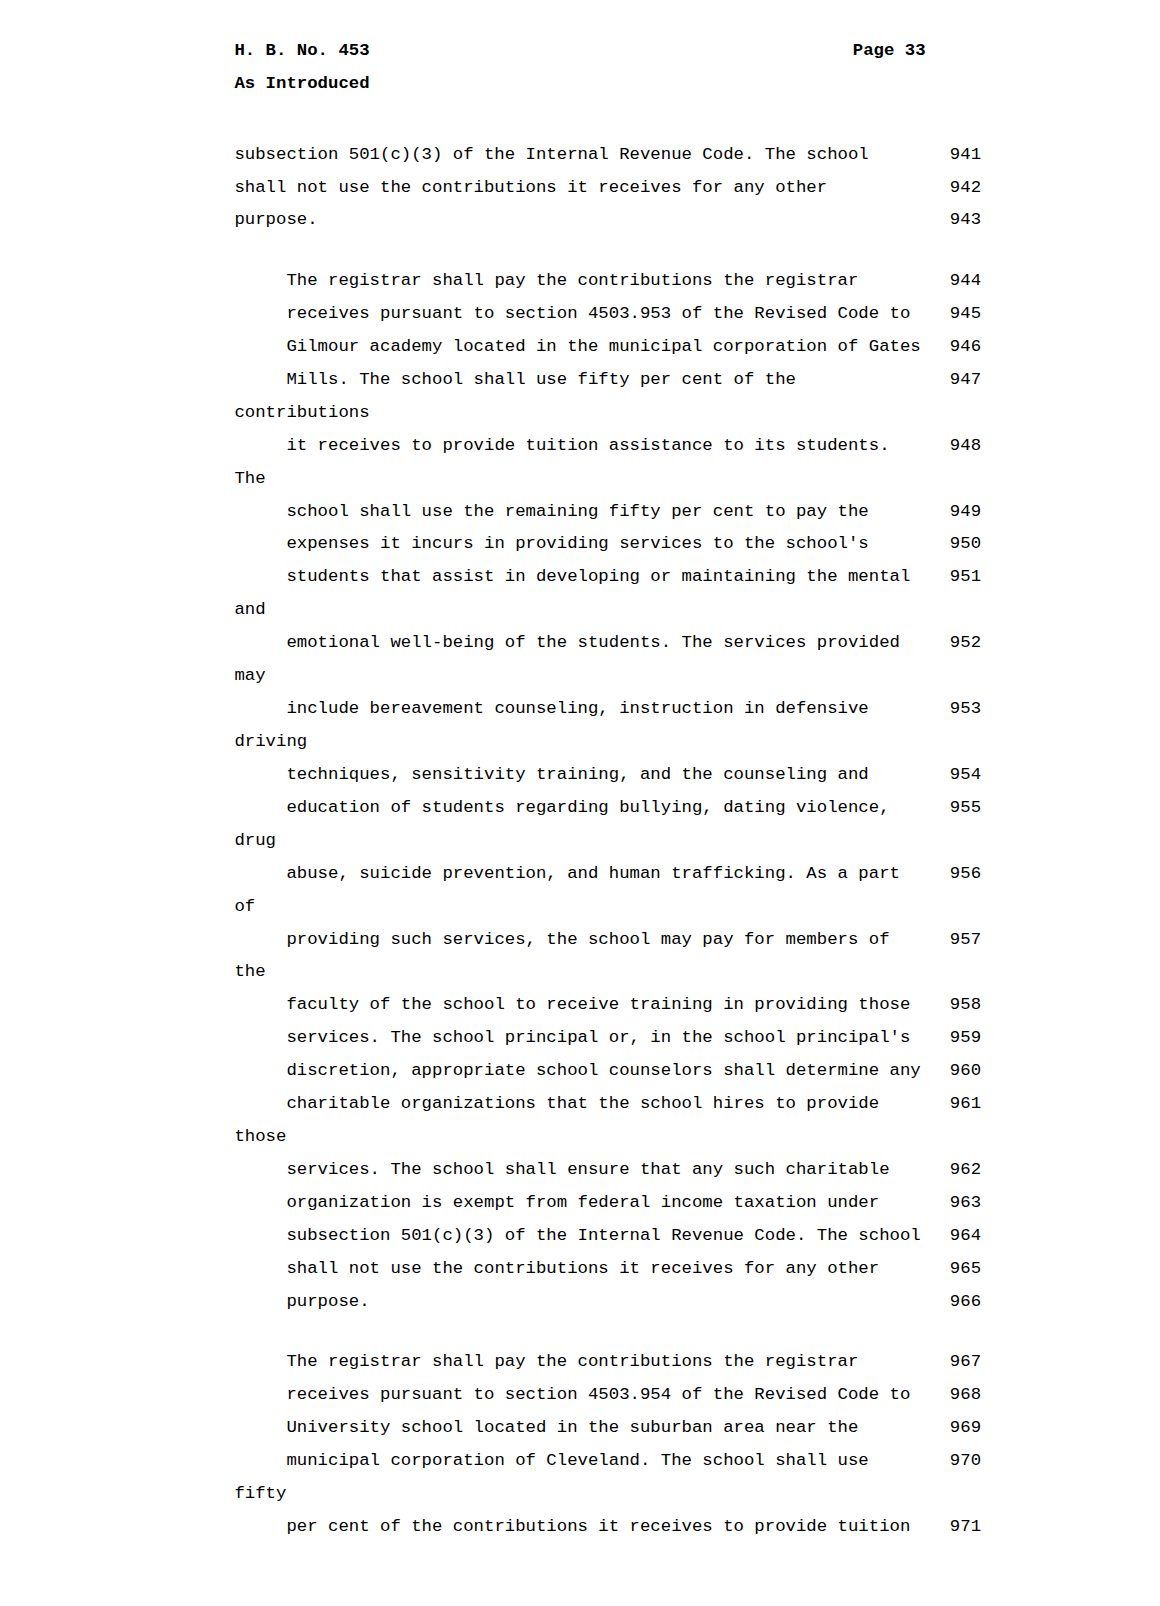H. B. No. 453 As Introduced
Page 33
subsection 501(c)(3) of the Internal Revenue Code. The school shall not use the contributions it receives for any other purpose.
The registrar shall pay the contributions the registrar receives pursuant to section 4503.953 of the Revised Code to Gilmour academy located in the municipal corporation of Gates Mills. The school shall use fifty per cent of the contributions it receives to provide tuition assistance to its students. The school shall use the remaining fifty per cent to pay the expenses it incurs in providing services to the school's students that assist in developing or maintaining the mental and emotional well-being of the students. The services provided may include bereavement counseling, instruction in defensive driving techniques, sensitivity training, and the counseling and education of students regarding bullying, dating violence, drug abuse, suicide prevention, and human trafficking. As a part of providing such services, the school may pay for members of the faculty of the school to receive training in providing those services. The school principal or, in the school principal's discretion, appropriate school counselors shall determine any charitable organizations that the school hires to provide those services. The school shall ensure that any such charitable organization is exempt from federal income taxation under subsection 501(c)(3) of the Internal Revenue Code. The school shall not use the contributions it receives for any other purpose.
The registrar shall pay the contributions the registrar receives pursuant to section 4503.954 of the Revised Code to University school located in the suburban area near the municipal corporation of Cleveland. The school shall use fifty per cent of the contributions it receives to provide tuition